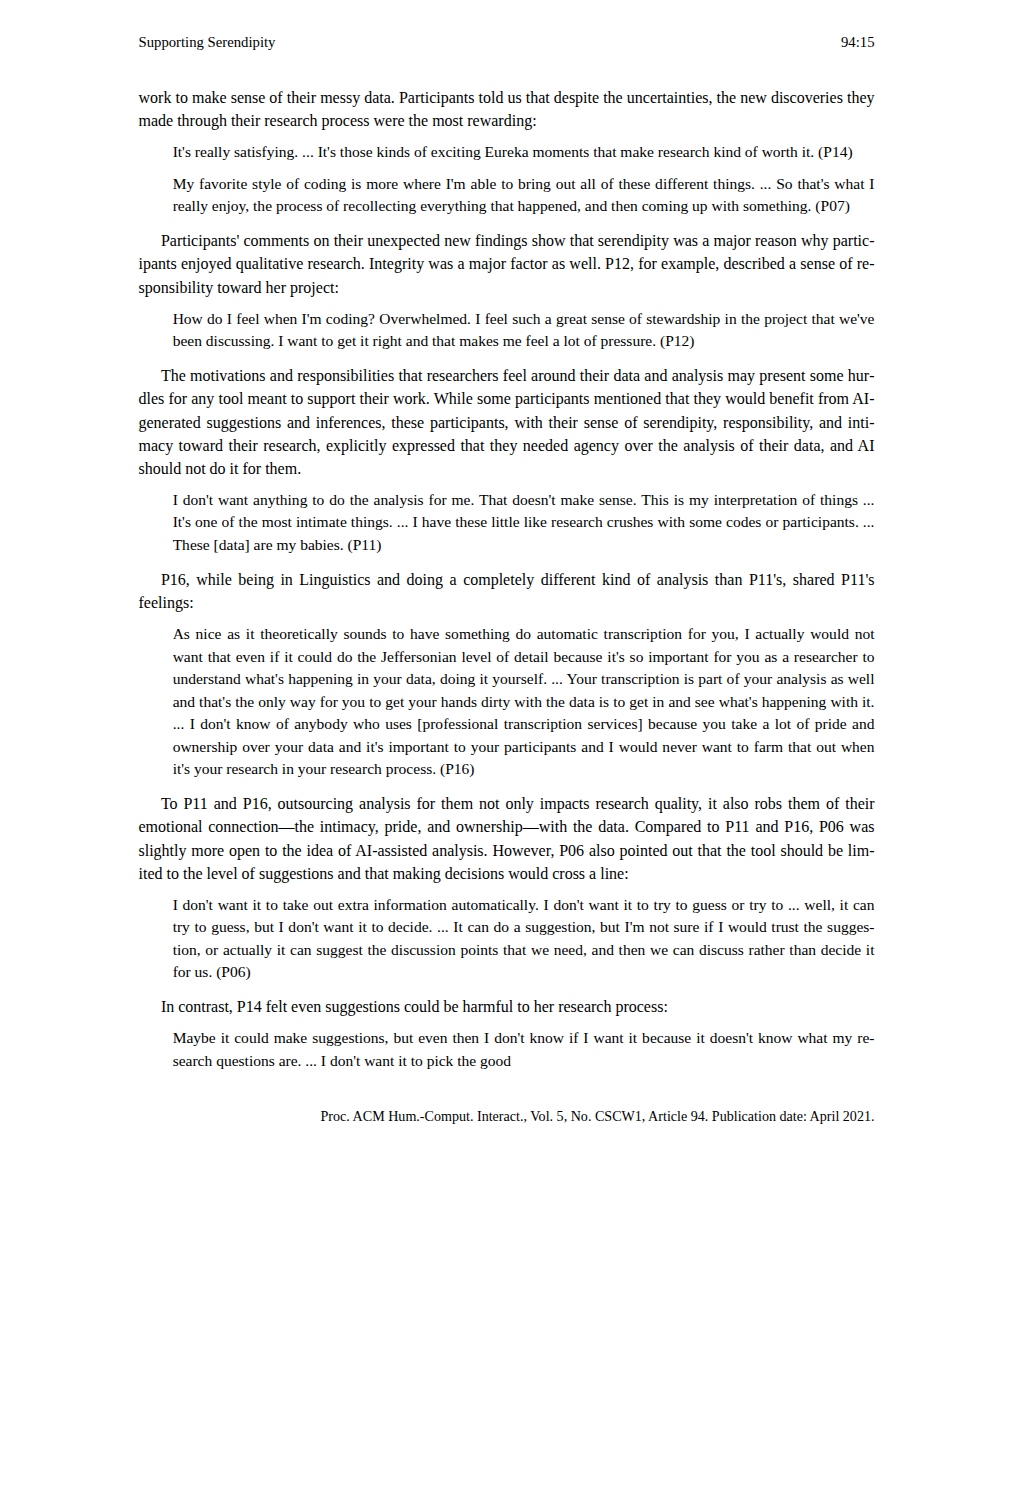Supporting Serendipity 94:15
work to make sense of their messy data. Participants told us that despite the uncertainties, the new discoveries they made through their research process were the most rewarding:
It's really satisfying. ... It's those kinds of exciting Eureka moments that make research kind of worth it. (P14)
My favorite style of coding is more where I'm able to bring out all of these different things. ... So that's what I really enjoy, the process of recollecting everything that happened, and then coming up with something. (P07)
Participants' comments on their unexpected new findings show that serendipity was a major reason why participants enjoyed qualitative research. Integrity was a major factor as well. P12, for example, described a sense of responsibility toward her project:
How do I feel when I'm coding? Overwhelmed. I feel such a great sense of stewardship in the project that we've been discussing. I want to get it right and that makes me feel a lot of pressure. (P12)
The motivations and responsibilities that researchers feel around their data and analysis may present some hurdles for any tool meant to support their work. While some participants mentioned that they would benefit from AI-generated suggestions and inferences, these participants, with their sense of serendipity, responsibility, and intimacy toward their research, explicitly expressed that they needed agency over the analysis of their data, and AI should not do it for them.
I don't want anything to do the analysis for me. That doesn't make sense. This is my interpretation of things ... It's one of the most intimate things. ... I have these little like research crushes with some codes or participants. ... These [data] are my babies. (P11)
P16, while being in Linguistics and doing a completely different kind of analysis than P11's, shared P11's feelings:
As nice as it theoretically sounds to have something do automatic transcription for you, I actually would not want that even if it could do the Jeffersonian level of detail because it's so important for you as a researcher to understand what's happening in your data, doing it yourself. ... Your transcription is part of your analysis as well and that's the only way for you to get your hands dirty with the data is to get in and see what's happening with it. ... I don't know of anybody who uses [professional transcription services] because you take a lot of pride and ownership over your data and it's important to your participants and I would never want to farm that out when it's your research in your research process. (P16)
To P11 and P16, outsourcing analysis for them not only impacts research quality, it also robs them of their emotional connection—the intimacy, pride, and ownership—with the data. Compared to P11 and P16, P06 was slightly more open to the idea of AI-assisted analysis. However, P06 also pointed out that the tool should be limited to the level of suggestions and that making decisions would cross a line:
I don't want it to take out extra information automatically. I don't want it to try to guess or try to ... well, it can try to guess, but I don't want it to decide. ... It can do a suggestion, but I'm not sure if I would trust the suggestion, or actually it can suggest the discussion points that we need, and then we can discuss rather than decide it for us. (P06)
In contrast, P14 felt even suggestions could be harmful to her research process:
Maybe it could make suggestions, but even then I don't know if I want it because it doesn't know what my research questions are. ... I don't want it to pick the good
Proc. ACM Hum.-Comput. Interact., Vol. 5, No. CSCW1, Article 94. Publication date: April 2021.